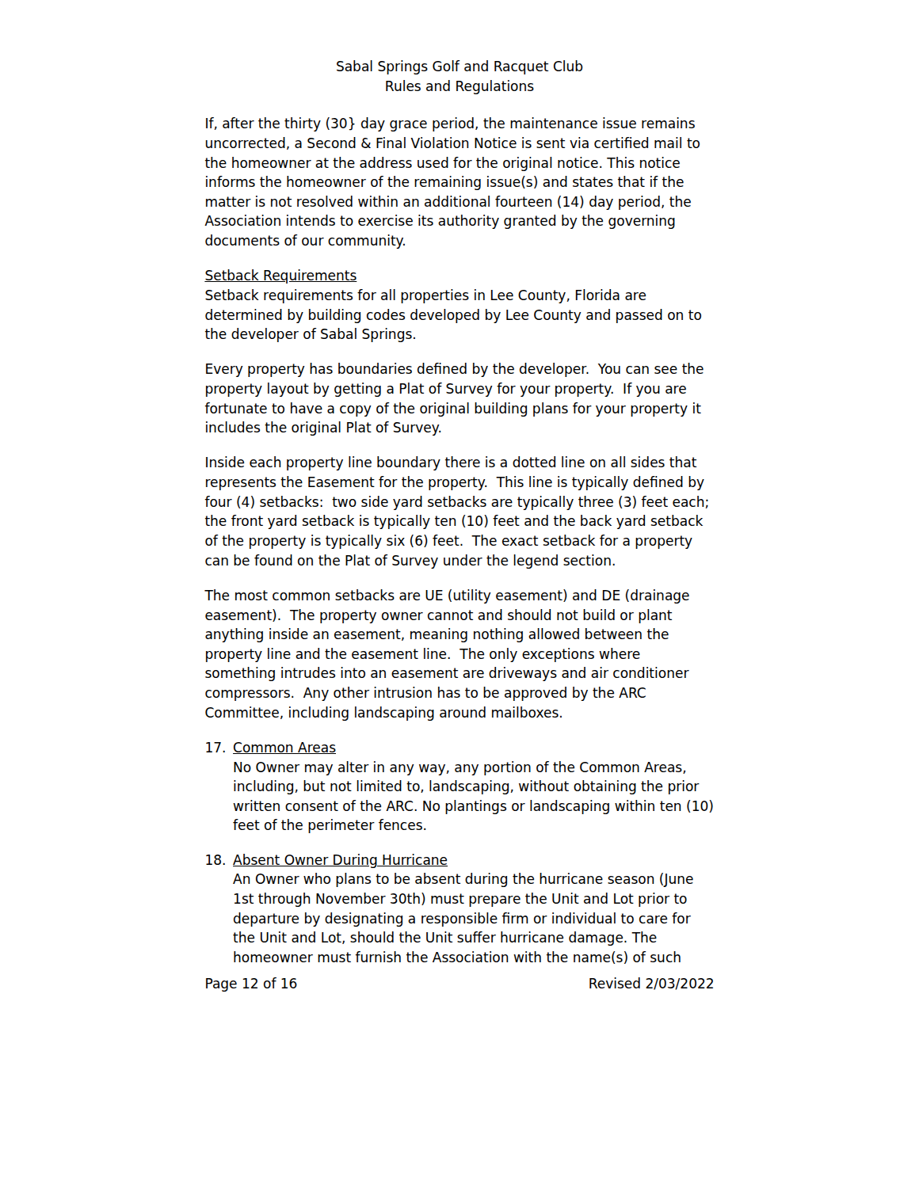Sabal Springs Golf and Racquet Club Rules and Regulations
If, after the thirty (30} day grace period, the maintenance issue remains uncorrected, a Second & Final Violation Notice is sent via certified mail to the homeowner at the address used for the original notice. This notice informs the homeowner of the remaining issue(s) and states that if the matter is not resolved within an additional fourteen (14) day period, the Association intends to exercise its authority granted by the governing documents of our community.
Setback Requirements
Setback requirements for all properties in Lee County, Florida are determined by building codes developed by Lee County and passed on to the developer of Sabal Springs.
Every property has boundaries defined by the developer. You can see the property layout by getting a Plat of Survey for your property. If you are fortunate to have a copy of the original building plans for your property it includes the original Plat of Survey.
Inside each property line boundary there is a dotted line on all sides that represents the Easement for the property. This line is typically defined by four (4) setbacks: two side yard setbacks are typically three (3) feet each; the front yard setback is typically ten (10) feet and the back yard setback of the property is typically six (6) feet. The exact setback for a property can be found on the Plat of Survey under the legend section.
The most common setbacks are UE (utility easement) and DE (drainage easement). The property owner cannot and should not build or plant anything inside an easement, meaning nothing allowed between the property line and the easement line. The only exceptions where something intrudes into an easement are driveways and air conditioner compressors. Any other intrusion has to be approved by the ARC Committee, including landscaping around mailboxes.
17. Common Areas No Owner may alter in any way, any portion of the Common Areas, including, but not limited to, landscaping, without obtaining the prior written consent of the ARC. No plantings or landscaping within ten (10) feet of the perimeter fences.
18. Absent Owner During Hurricane An Owner who plans to be absent during the hurricane season (June 1st through November 30th) must prepare the Unit and Lot prior to departure by designating a responsible firm or individual to care for the Unit and Lot, should the Unit suffer hurricane damage. The homeowner must furnish the Association with the name(s) of such
Page 12 of 16 Revised 2/03/2022